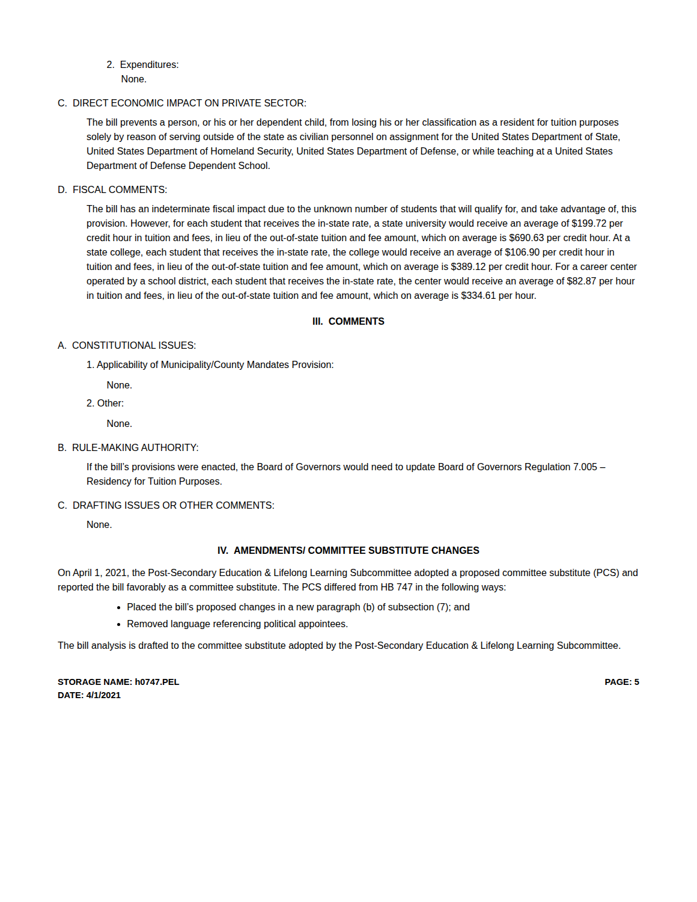2. Expenditures:
None.
C. DIRECT ECONOMIC IMPACT ON PRIVATE SECTOR:
The bill prevents a person, or his or her dependent child, from losing his or her classification as a resident for tuition purposes solely by reason of serving outside of the state as civilian personnel on assignment for the United States Department of State, United States Department of Homeland Security, United States Department of Defense, or while teaching at a United States Department of Defense Dependent School.
D. FISCAL COMMENTS:
The bill has an indeterminate fiscal impact due to the unknown number of students that will qualify for, and take advantage of, this provision. However, for each student that receives the in-state rate, a state university would receive an average of $199.72 per credit hour in tuition and fees, in lieu of the out-of-state tuition and fee amount, which on average is $690.63 per credit hour. At a state college, each student that receives the in-state rate, the college would receive an average of $106.90 per credit hour in tuition and fees, in lieu of the out-of-state tuition and fee amount, which on average is $389.12 per credit hour. For a career center operated by a school district, each student that receives the in-state rate, the center would receive an average of $82.87 per hour in tuition and fees, in lieu of the out-of-state tuition and fee amount, which on average is $334.61 per hour.
III. COMMENTS
A. CONSTITUTIONAL ISSUES:
1. Applicability of Municipality/County Mandates Provision:
None.
2. Other:
None.
B. RULE-MAKING AUTHORITY:
If the bill’s provisions were enacted, the Board of Governors would need to update Board of Governors Regulation 7.005 – Residency for Tuition Purposes.
C. DRAFTING ISSUES OR OTHER COMMENTS:
None.
IV. AMENDMENTS/ COMMITTEE SUBSTITUTE CHANGES
On April 1, 2021, the Post-Secondary Education & Lifelong Learning Subcommittee adopted a proposed committee substitute (PCS) and reported the bill favorably as a committee substitute. The PCS differed from HB 747 in the following ways:
Placed the bill’s proposed changes in a new paragraph (b) of subsection (7); and
Removed language referencing political appointees.
The bill analysis is drafted to the committee substitute adopted by the Post-Secondary Education & Lifelong Learning Subcommittee.
STORAGE NAME: h0747.PEL
DATE: 4/1/2021
PAGE: 5